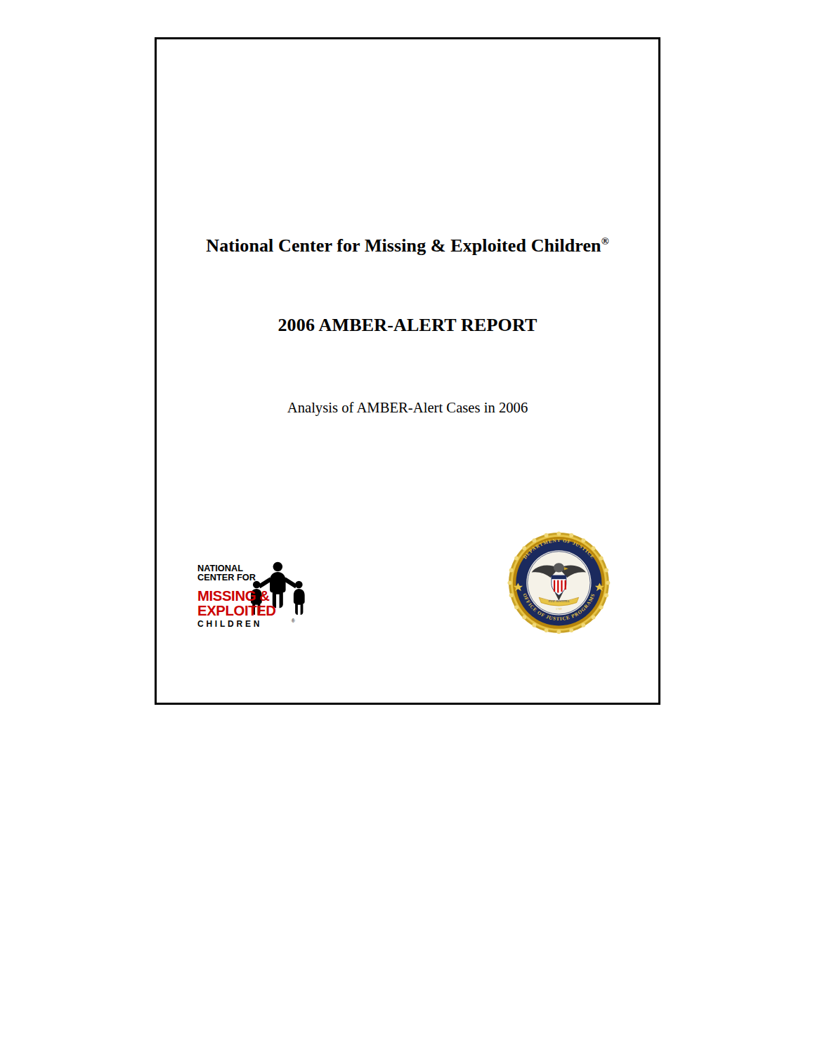National Center for Missing & Exploited Children®
2006 AMBER-ALERT REPORT
Analysis of AMBER-Alert Cases in 2006
NATIONAL CENTER FOR MISSING & EXPLOITED CHILDREN ®
DEPARTMENT OF JUSTICE OFFICE OF JUSTICE PROGRAMS FIAT JUSTITIA 1789